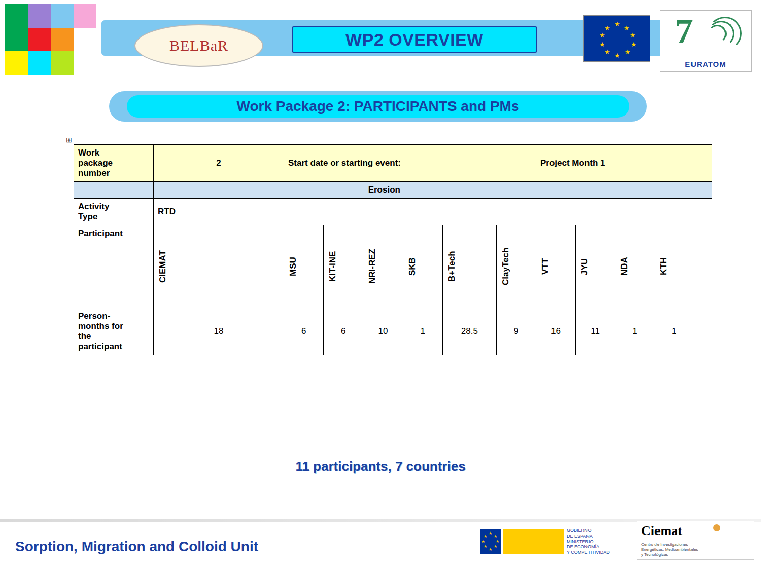BELBaR
WP2 OVERVIEW
★ ★ ★ ★ ★ ★ ★ ★ ★ ★
7
EURATOM
Work Package 2: PARTICIPANTS and PMs
⊞
| Work package number | 2 | Start date or starting event: | Project Month 1 |
| | Erosion | | | |
| Activity Type | RTD |
| Participant | CIEMAT | MSU | KIT-INE | NRI-REZ | SKB | B+Tech | ClayTech | VTT | JYU | NDA | KTH | |
| Person- months for the participant | 18 | 6 | 6 | 10 | 1 | 28.5 | 9 | 16 | 11 | 1 | 1 | |
11 participants, 7 countries
Sorption, Migration and Colloid Unit
★ ★ ★ ★ ★ ★ ★ ★
GOBIERNO
DE ESPAÑA
MINISTERIO
DE ECONOMÍA
Y COMPETITIVIDAD
Ciemat
Centro de Investigaciones
Energéticas, Medioambientales
y Tecnológicas